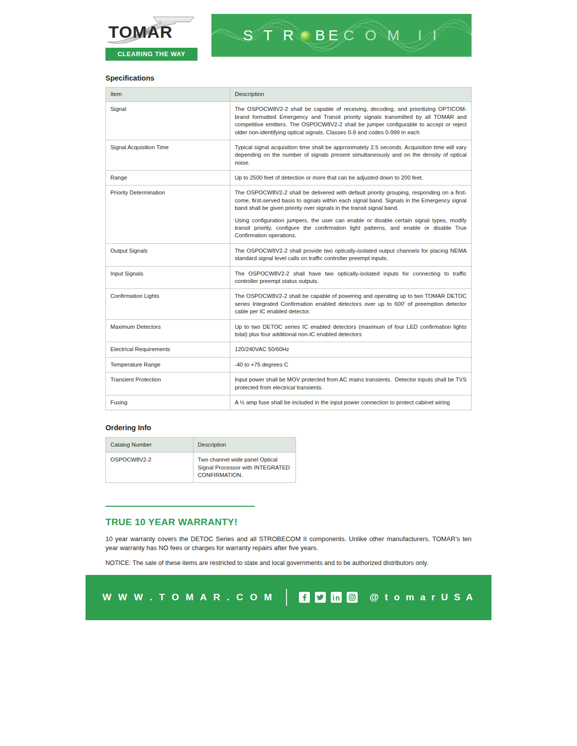TOMAR
CLEARING THE WAY
S T R BE C O M I I
Specifications
| Item | Description |
| --- | --- |
| Signal | The OSPOCW8V2-2 shall be capable of receiving, decoding, and prioritizing OPTICOM-brand formatted Emergency and Transit priority signals transmitted by all TOMAR and competitive emitters. The OSPOCW8V2-2 shall be jumper configurable to accept or reject older non-identifying optical signals. Classes 0-9 and codes 0-999 in each |
| Signal Acquisition Time | Typical signal acquisition time shall be approximately 2.5 seconds. Acquisition time will vary depending on the number of signals present simultaneously and on the density of optical noise. |
| Range | Up to 2500 feet of detection or more that can be adjusted down to 200 feet. |
| Priority Determination | The OSPOCW8V2-2 shall be delivered with default priority grouping, responding on a first-come, first-served basis to signals within each signal band. Signals in the Emergency signal band shall be given priority over signals in the transit signal band. Using configuration jumpers, the user can enable or disable certain signal types, modify transit priority, configure the confirmation light patterns, and enable or disable True Confirmation operations. |
| Output Signals | The OSPOCW8V2-2 shall provide two optically-isolated output channels for placing NEMA standard signal level calls on traffic controller preempt inputs. |
| Input Signals | The OSPOCW8V2-2 shall have two optically-isolated inputs for connecting to traffic controller preempt status outputs. |
| Confirmation Lights | The OSPOCW8V2-2 shall be capable of powering and operating up to two TOMAR DETOC series Integrated Confirmation enabled detectors over up to 600' of preemption detector cable per IC enabled detector. |
| Maximum Detectors | Up to two DETOC series IC enabled detectors (maximum of four LED confirmation lights total) plus four additional non-IC enabled detectors |
| Electrical Requirements | 120/240VAC 50/60Hz |
| Temperature Range | -40 to +75 degrees C |
| Transient Protection | Input power shall be MOV protected from AC mains transients. Detector inputs shall be TVS protected from electrical transients. |
| Fusing | A ½ amp fuse shall be included in the input power connection to protect cabinet wiring |
Ordering Info
| Catalog Number | Description |
| --- | --- |
| OSPOCW8V2-2 | Two channel wide panel Optical Signal Processor with INTEGRATED CONFIRMATION. |
TRUE 10 YEAR WARRANTY!
10 year warranty covers the DETOC Series and all STROBECOM II components. Unlike other manufacturers, TOMAR’s ten year warranty has NO fees or charges for warranty repairs after five years.
NOTICE: The sale of these items are restricted to state and local governments and to be authorized distributors only.
W W W . T O M A R . C O M
@ t o m a r U S A